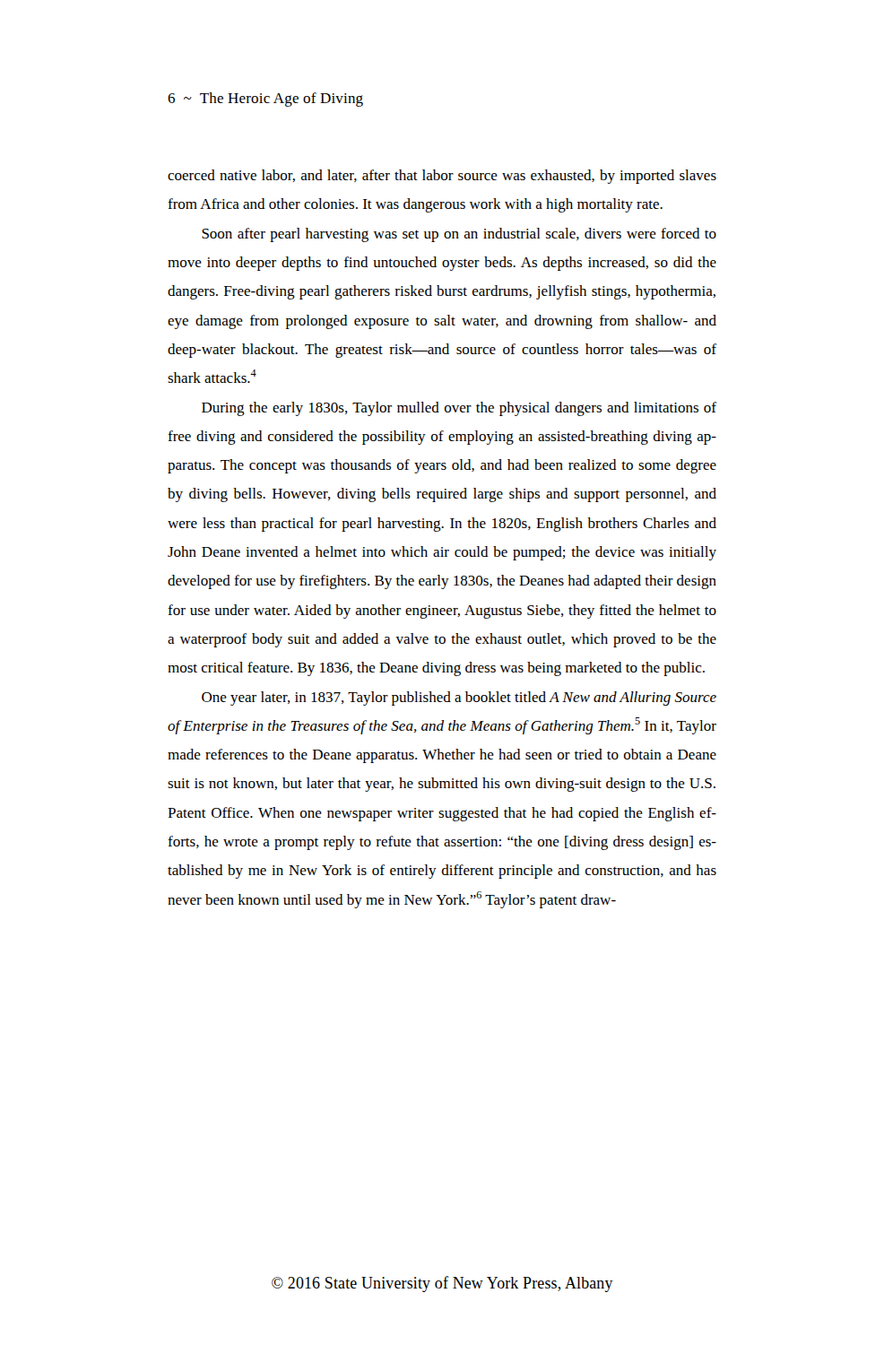6 ~ The Heroic Age of Diving
coerced native labor, and later, after that labor source was exhausted, by imported slaves from Africa and other colonies. It was dangerous work with a high mortality rate.
Soon after pearl harvesting was set up on an industrial scale, divers were forced to move into deeper depths to find untouched oyster beds. As depths increased, so did the dangers. Free-diving pearl gatherers risked burst eardrums, jellyfish stings, hypothermia, eye damage from prolonged exposure to salt water, and drowning from shallow- and deep-water blackout. The greatest risk—and source of countless horror tales—was of shark attacks.4
During the early 1830s, Taylor mulled over the physical dangers and limitations of free diving and considered the possibility of employing an assisted-breathing diving apparatus. The concept was thousands of years old, and had been realized to some degree by diving bells. However, diving bells required large ships and support personnel, and were less than practical for pearl harvesting. In the 1820s, English brothers Charles and John Deane invented a helmet into which air could be pumped; the device was initially developed for use by firefighters. By the early 1830s, the Deanes had adapted their design for use under water. Aided by another engineer, Augustus Siebe, they fitted the helmet to a waterproof body suit and added a valve to the exhaust outlet, which proved to be the most critical feature. By 1836, the Deane diving dress was being marketed to the public.
One year later, in 1837, Taylor published a booklet titled A New and Alluring Source of Enterprise in the Treasures of the Sea, and the Means of Gathering Them.5 In it, Taylor made references to the Deane apparatus. Whether he had seen or tried to obtain a Deane suit is not known, but later that year, he submitted his own diving-suit design to the U.S. Patent Office. When one newspaper writer suggested that he had copied the English efforts, he wrote a prompt reply to refute that assertion: “the one [diving dress design] established by me in New York is of entirely different principle and construction, and has never been known until used by me in New York.”6 Taylor’s patent draw-
© 2016 State University of New York Press, Albany